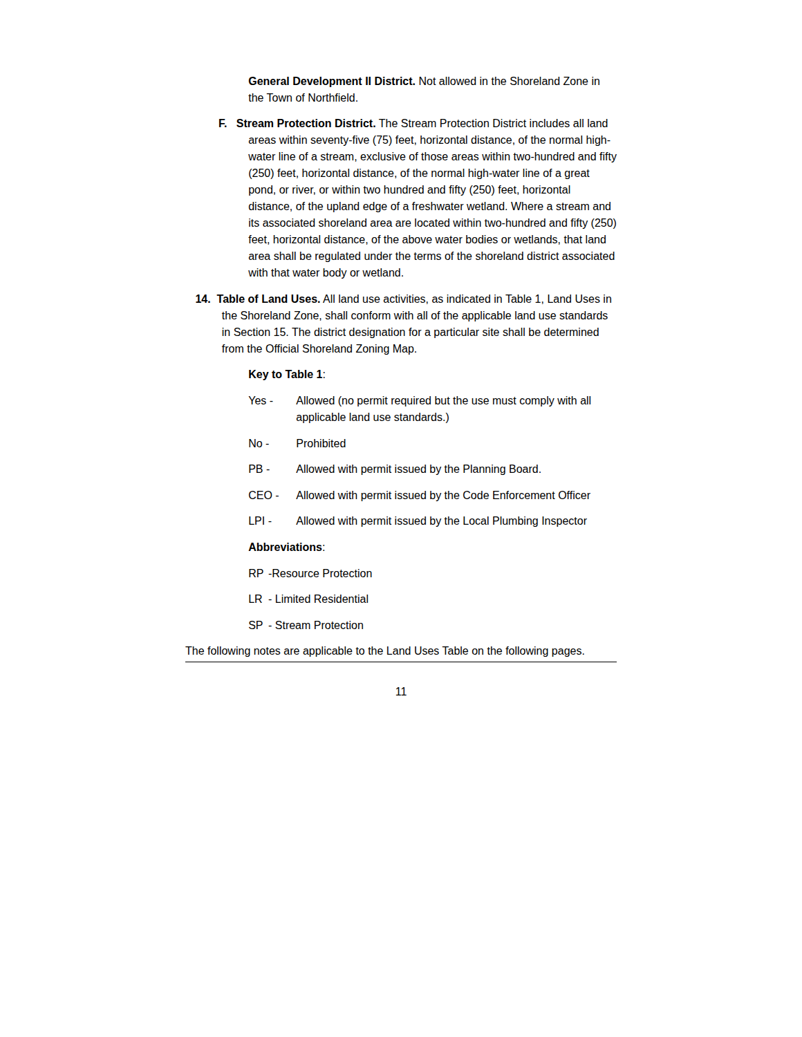General Development II District. Not allowed in the Shoreland Zone in the Town of Northfield.
F. Stream Protection District. The Stream Protection District includes all land areas within seventy-five (75) feet, horizontal distance, of the normal high-water line of a stream, exclusive of those areas within two-hundred and fifty (250) feet, horizontal distance, of the normal high-water line of a great pond, or river, or within two hundred and fifty (250) feet, horizontal distance, of the upland edge of a freshwater wetland. Where a stream and its associated shoreland area are located within two-hundred and fifty (250) feet, horizontal distance, of the above water bodies or wetlands, that land area shall be regulated under the terms of the shoreland district associated with that water body or wetland.
14. Table of Land Uses. All land use activities, as indicated in Table 1, Land Uses in the Shoreland Zone, shall conform with all of the applicable land use standards in Section 15. The district designation for a particular site shall be determined from the Official Shoreland Zoning Map.
Key to Table 1:
Yes -
Allowed (no permit required but the use must comply with all applicable land use standards.)
No -
Prohibited
PB -
Allowed with permit issued by the Planning Board.
CEO -
Allowed with permit issued by the Code Enforcement Officer
LPI -
Allowed with permit issued by the Local Plumbing Inspector
Abbreviations:
RP-Resource Protection
LR- Limited Residential
SP- Stream Protection
The following notes are applicable to the Land Uses Table on the following pages.
11